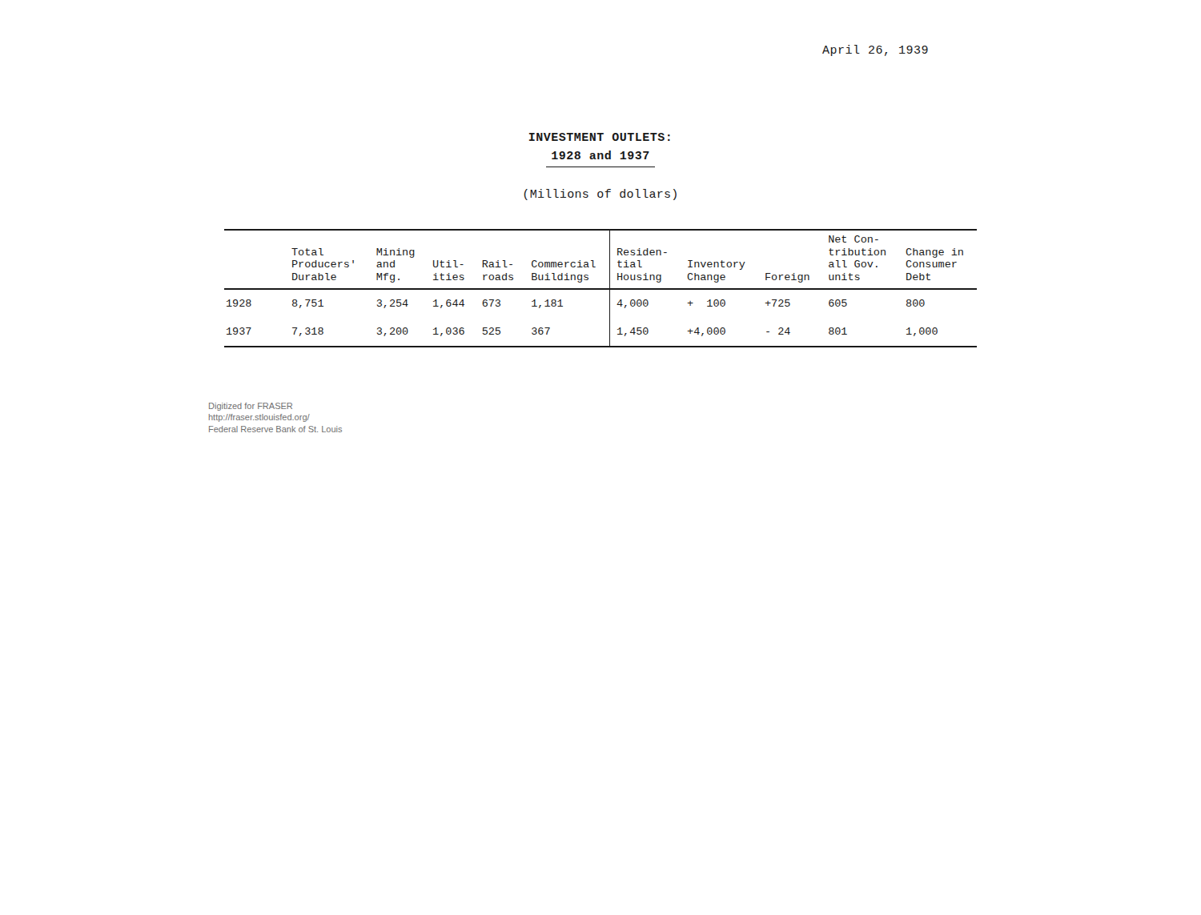April 26, 1939
INVESTMENT OUTLETS:
1928 and 1937
(Millions of dollars)
Investment outlets, 1928 and 1937, in millions of dollars
| | Total Producers' Durable | Mining and Mfg. | Util- ities | Rail- roads | Commercial Buildings | Residen- tial Housing | Inventory Change | Foreign | Net Con- tribution all Gov. units | Change in Consumer Debt |
| --- | --- | --- | --- | --- | --- | --- | --- | --- | --- | --- |
| 1928 | 8,751 | 3,254 | 1,644 | 673 | 1,181 | 4,000 | + 100 | +725 | 605 | 800 |
| 1937 | 7,318 | 3,200 | 1,036 | 525 | 367 | 1,450 | +4,000 | - 24 | 801 | 1,000 |
Digitized for FRASER
http://fraser.stlouisfed.org/
Federal Reserve Bank of St. Louis